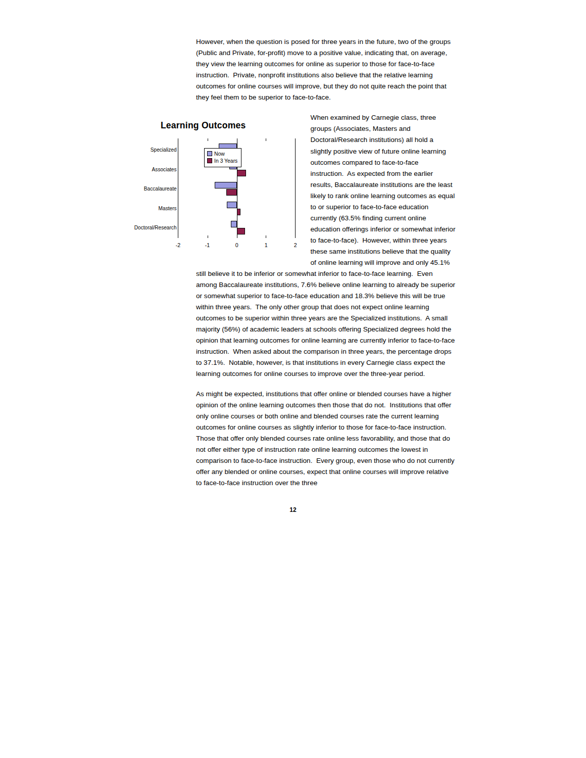However, when the question is posed for three years in the future, two of the groups (Public and Private, for-profit) move to a positive value, indicating that, on average, they view the learning outcomes for online as superior to those for face-to-face instruction. Private, nonprofit institutions also believe that the relative learning outcomes for online courses will improve, but they do not quite reach the point that they feel them to be superior to face-to-face.
Learning Outcomes
Specialized
Associates
Baccalaureate
Masters
Doctoral/Research
-2 -1 0 1 2
Now
In 3 Years
When examined by Carnegie class, three groups (Associates, Masters and Doctoral/Research institutions) all hold a slightly positive view of future online learning outcomes compared to face-to-face instruction. As expected from the earlier results, Baccalaureate institutions are the least likely to rank online learning outcomes as equal to or superior to face-to-face education currently (63.5% finding current online education offerings inferior or somewhat inferior to face-to-face). However, within three years these same institutions believe that the quality of online learning will improve and only 45.1% still believe it to be inferior or somewhat inferior to face-to-face learning. Even among Baccalaureate institutions, 7.6% believe online learning to already be superior or somewhat superior to face-to-face education and 18.3% believe this will be true within three years. The only other group that does not expect online learning outcomes to be superior within three years are the Specialized institutions. A small majority (56%) of academic leaders at schools offering Specialized degrees hold the opinion that learning outcomes for online learning are currently inferior to face-to-face instruction. When asked about the comparison in three years, the percentage drops to 37.1%. Notable, however, is that institutions in every Carnegie class expect the learning outcomes for online courses to improve over the three-year period.
As might be expected, institutions that offer online or blended courses have a higher opinion of the online learning outcomes then those that do not. Institutions that offer only online courses or both online and blended courses rate the current learning outcomes for online courses as slightly inferior to those for face-to-face instruction. Those that offer only blended courses rate online less favorability, and those that do not offer either type of instruction rate online learning outcomes the lowest in comparison to face-to-face instruction. Every group, even those who do not currently offer any blended or online courses, expect that online courses will improve relative to face-to-face instruction over the three
12